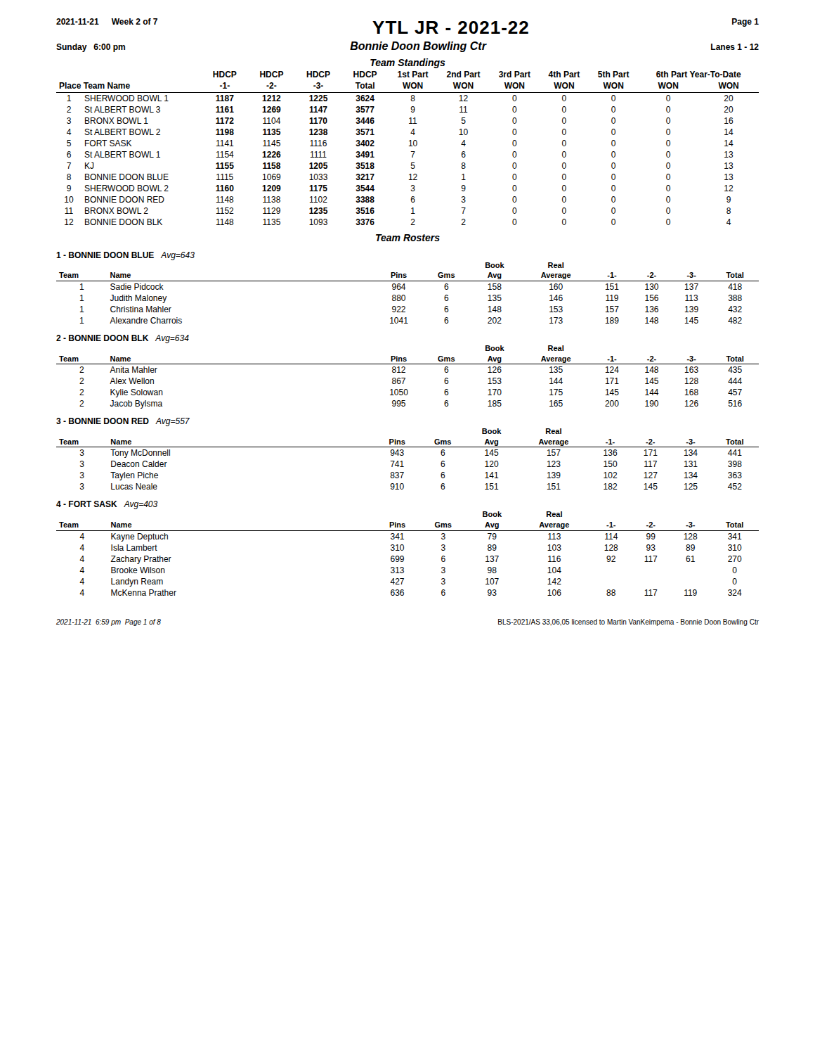2021-11-21 Week 2 of 7
YTL JR - 2021-22
Page 1
Sunday 6:00 pm
Bonnie Doon Bowling Ctr
Lanes 1 - 12
Team Standings
| | | HDCP | HDCP | HDCP | HDCP | 1st Part | 2nd Part | 3rd Part | 4th Part | 5th Part | 6th Part Year-To-Date |
| --- | --- | --- | --- | --- | --- | --- | --- | --- | --- | --- | --- |
| Place Team Name | -1- | -2- | -3- | Total | WON | WON | WON | WON | WON | WON | WON |
| 1 | SHERWOOD BOWL 1 | 1187 | 1212 | 1225 | 3624 | 8 | 12 | 0 | 0 | 0 | 0 | 20 |
| 2 | St ALBERT BOWL 3 | 1161 | 1269 | 1147 | 3577 | 9 | 11 | 0 | 0 | 0 | 0 | 20 |
| 3 | BRONX BOWL 1 | 1172 | 1104 | 1170 | 3446 | 11 | 5 | 0 | 0 | 0 | 0 | 16 |
| 4 | St ALBERT BOWL 2 | 1198 | 1135 | 1238 | 3571 | 4 | 10 | 0 | 0 | 0 | 0 | 14 |
| 5 | FORT SASK | 1141 | 1145 | 1116 | 3402 | 10 | 4 | 0 | 0 | 0 | 0 | 14 |
| 6 | St ALBERT BOWL 1 | 1154 | 1226 | 1111 | 3491 | 7 | 6 | 0 | 0 | 0 | 0 | 13 |
| 7 | KJ | 1155 | 1158 | 1205 | 3518 | 5 | 8 | 0 | 0 | 0 | 0 | 13 |
| 8 | BONNIE DOON BLUE | 1115 | 1069 | 1033 | 3217 | 12 | 1 | 0 | 0 | 0 | 0 | 13 |
| 9 | SHERWOOD BOWL 2 | 1160 | 1209 | 1175 | 3544 | 3 | 9 | 0 | 0 | 0 | 0 | 12 |
| 10 | BONNIE DOON RED | 1148 | 1138 | 1102 | 3388 | 6 | 3 | 0 | 0 | 0 | 0 | 9 |
| 11 | BRONX BOWL 2 | 1152 | 1129 | 1235 | 3516 | 1 | 7 | 0 | 0 | 0 | 0 | 8 |
| 12 | BONNIE DOON BLK | 1148 | 1135 | 1093 | 3376 | 2 | 2 | 0 | 0 | 0 | 0 | 4 |
Team Rosters
1 - BONNIE DOON BLUE Avg=643
| | | | | Book | Real | | | | |
| --- | --- | --- | --- | --- | --- | --- | --- | --- | --- |
| Team | Name | Pins | Gms | Avg | Average | -1- | -2- | -3- | Total |
| 1 | Sadie Pidcock | 964 | 6 | 158 | 160 | 151 | 130 | 137 | 418 |
| 1 | Judith Maloney | 880 | 6 | 135 | 146 | 119 | 156 | 113 | 388 |
| 1 | Christina Mahler | 922 | 6 | 148 | 153 | 157 | 136 | 139 | 432 |
| 1 | Alexandre Charrois | 1041 | 6 | 202 | 173 | 189 | 148 | 145 | 482 |
2 - BONNIE DOON BLK Avg=634
| | | | | Book | Real | | | | |
| --- | --- | --- | --- | --- | --- | --- | --- | --- | --- |
| Team | Name | Pins | Gms | Avg | Average | -1- | -2- | -3- | Total |
| 2 | Anita Mahler | 812 | 6 | 126 | 135 | 124 | 148 | 163 | 435 |
| 2 | Alex Wellon | 867 | 6 | 153 | 144 | 171 | 145 | 128 | 444 |
| 2 | Kylie Solowan | 1050 | 6 | 170 | 175 | 145 | 144 | 168 | 457 |
| 2 | Jacob Bylsma | 995 | 6 | 185 | 165 | 200 | 190 | 126 | 516 |
3 - BONNIE DOON RED Avg=557
| | | | | Book | Real | | | | |
| --- | --- | --- | --- | --- | --- | --- | --- | --- | --- |
| Team | Name | Pins | Gms | Avg | Average | -1- | -2- | -3- | Total |
| 3 | Tony McDonnell | 943 | 6 | 145 | 157 | 136 | 171 | 134 | 441 |
| 3 | Deacon Calder | 741 | 6 | 120 | 123 | 150 | 117 | 131 | 398 |
| 3 | Taylen Piche | 837 | 6 | 141 | 139 | 102 | 127 | 134 | 363 |
| 3 | Lucas Neale | 910 | 6 | 151 | 151 | 182 | 145 | 125 | 452 |
4 - FORT SASK Avg=403
| | | | | Book | Real | | | | |
| --- | --- | --- | --- | --- | --- | --- | --- | --- | --- |
| Team | Name | Pins | Gms | Avg | Average | -1- | -2- | -3- | Total |
| 4 | Kayne Deptuch | 341 | 3 | 79 | 113 | 114 | 99 | 128 | 341 |
| 4 | Isla Lambert | 310 | 3 | 89 | 103 | 128 | 93 | 89 | 310 |
| 4 | Zachary Prather | 699 | 6 | 137 | 116 | 92 | 117 | 61 | 270 |
| 4 | Brooke Wilson | 313 | 3 | 98 | 104 | | | | 0 |
| 4 | Landyn Ream | 427 | 3 | 107 | 142 | | | | 0 |
| 4 | McKenna Prather | 636 | 6 | 93 | 106 | 88 | 117 | 119 | 324 |
2021-11-21 6:59 pm Page 1 of 8
BLS-2021/AS 33,06,05 licensed to Martin VanKeimpema - Bonnie Doon Bowling Ctr